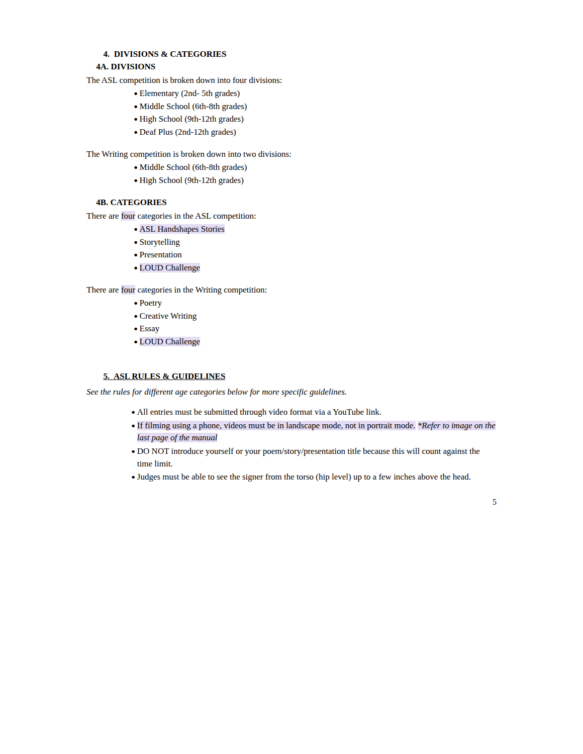4. DIVISIONS & CATEGORIES
4A. DIVISIONS
The ASL competition is broken down into four divisions:
Elementary (2nd- 5th grades)
Middle School (6th-8th grades)
High School (9th-12th grades)
Deaf Plus (2nd-12th grades)
The Writing competition is broken down into two divisions:
Middle School (6th-8th grades)
High School (9th-12th grades)
4B. CATEGORIES
There are four categories in the ASL competition:
ASL Handshapes Stories
Storytelling
Presentation
LOUD Challenge
There are four categories in the Writing competition:
Poetry
Creative Writing
Essay
LOUD Challenge
5. ASL RULES & GUIDELINES
See the rules for different age categories below for more specific guidelines.
All entries must be submitted through video format via a YouTube link.
If filming using a phone, videos must be in landscape mode, not in portrait mode. *Refer to image on the last page of the manual
DO NOT introduce yourself or your poem/story/presentation title because this will count against the time limit.
Judges must be able to see the signer from the torso (hip level) up to a few inches above the head.
5